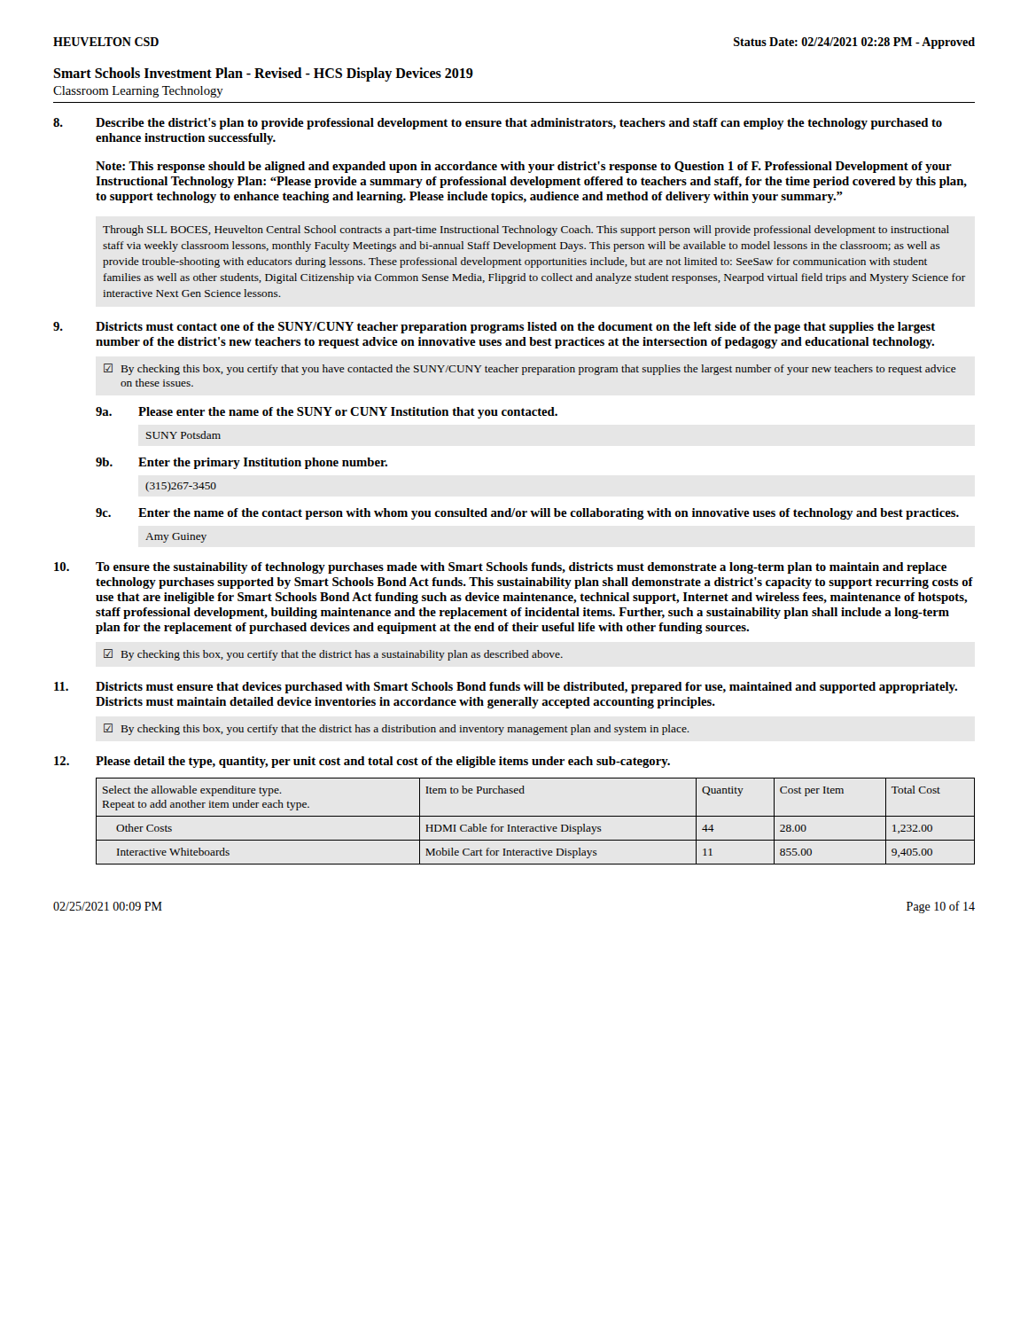HEUVELTON CSD Status Date: 02/24/2021 02:28 PM - Approved
Smart Schools Investment Plan - Revised - HCS Display Devices 2019
Classroom Learning Technology
8. Describe the district's plan to provide professional development to ensure that administrators, teachers and staff can employ the technology purchased to enhance instruction successfully.
Note: This response should be aligned and expanded upon in accordance with your district's response to Question 1 of F. Professional Development of your Instructional Technology Plan: “Please provide a summary of professional development offered to teachers and staff, for the time period covered by this plan, to support technology to enhance teaching and learning. Please include topics, audience and method of delivery within your summary.”
Through SLL BOCES, Heuvelton Central School contracts a part-time Instructional Technology Coach. This support person will provide professional development to instructional staff via weekly classroom lessons, monthly Faculty Meetings and bi-annual Staff Development Days. This person will be available to model lessons in the classroom; as well as provide trouble-shooting with educators during lessons. These professional development opportunities include, but are not limited to: SeeSaw for communication with student families as well as other students, Digital Citizenship via Common Sense Media, Flipgrid to collect and analyze student responses, Nearpod virtual field trips and Mystery Science for interactive Next Gen Science lessons.
9. Districts must contact one of the SUNY/CUNY teacher preparation programs listed on the document on the left side of the page that supplies the largest number of the district's new teachers to request advice on innovative uses and best practices at the intersection of pedagogy and educational technology.
☑ By checking this box, you certify that you have contacted the SUNY/CUNY teacher preparation program that supplies the largest number of your new teachers to request advice on these issues.
9a. Please enter the name of the SUNY or CUNY Institution that you contacted.
SUNY Potsdam
9b. Enter the primary Institution phone number.
(315)267-3450
9c. Enter the name of the contact person with whom you consulted and/or will be collaborating with on innovative uses of technology and best practices.
Amy Guiney
10. To ensure the sustainability of technology purchases made with Smart Schools funds, districts must demonstrate a long-term plan to maintain and replace technology purchases supported by Smart Schools Bond Act funds. This sustainability plan shall demonstrate a district's capacity to support recurring costs of use that are ineligible for Smart Schools Bond Act funding such as device maintenance, technical support, Internet and wireless fees, maintenance of hotspots, staff professional development, building maintenance and the replacement of incidental items. Further, such a sustainability plan shall include a long-term plan for the replacement of purchased devices and equipment at the end of their useful life with other funding sources.
☑ By checking this box, you certify that the district has a sustainability plan as described above.
11. Districts must ensure that devices purchased with Smart Schools Bond funds will be distributed, prepared for use, maintained and supported appropriately. Districts must maintain detailed device inventories in accordance with generally accepted accounting principles.
☑ By checking this box, you certify that the district has a distribution and inventory management plan and system in place.
12. Please detail the type, quantity, per unit cost and total cost of the eligible items under each sub-category.
| Select the allowable expenditure type. Repeat to add another item under each type. | Item to be Purchased | Quantity | Cost per Item | Total Cost |
| --- | --- | --- | --- | --- |
| Other Costs | HDMI Cable for Interactive Displays | 44 | 28.00 | 1,232.00 |
| Interactive Whiteboards | Mobile Cart for Interactive Displays | 11 | 855.00 | 9,405.00 |
02/25/2021 00:09 PM Page 10 of 14